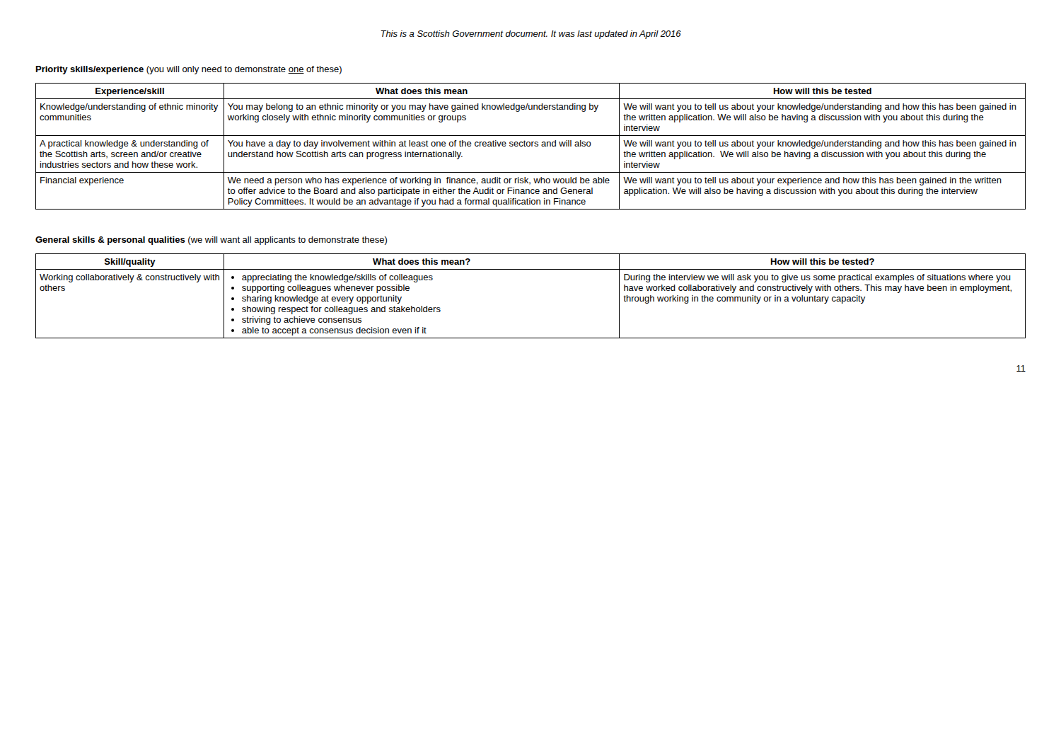This is a Scottish Government document. It was last updated in April 2016
Priority skills/experience (you will only need to demonstrate one of these)
| Experience/skill | What does this mean | How will this be tested |
| --- | --- | --- |
| Knowledge/understanding of ethnic minority communities | You may belong to an ethnic minority or you may have gained knowledge/understanding by working closely with ethnic minority communities or groups | We will want you to tell us about your knowledge/understanding and how this has been gained in the written application. We will also be having a discussion with you about this during the interview |
| A practical knowledge & understanding of the Scottish arts, screen and/or creative industries sectors and how these work. | You have a day to day involvement within at least one of the creative sectors and will also understand how Scottish arts can progress internationally. | We will want you to tell us about your knowledge/understanding and how this has been gained in the written application. We will also be having a discussion with you about this during the interview |
| Financial experience | We need a person who has experience of working in finance, audit or risk, who would be able to offer advice to the Board and also participate in either the Audit or Finance and General Policy Committees. It would be an advantage if you had a formal qualification in Finance | We will want you to tell us about your experience and how this has been gained in the written application. We will also be having a discussion with you about this during the interview |
General skills & personal qualities (we will want all applicants to demonstrate these)
| Skill/quality | What does this mean? | How will this be tested? |
| --- | --- | --- |
| Working collaboratively & constructively with others | appreciating the knowledge/skills of colleagues supporting colleagues whenever possible sharing knowledge at every opportunity showing respect for colleagues and stakeholders striving to achieve consensus able to accept a consensus decision even if it | During the interview we will ask you to give us some practical examples of situations where you have worked collaboratively and constructively with others. This may have been in employment, through working in the community or in a voluntary capacity |
11